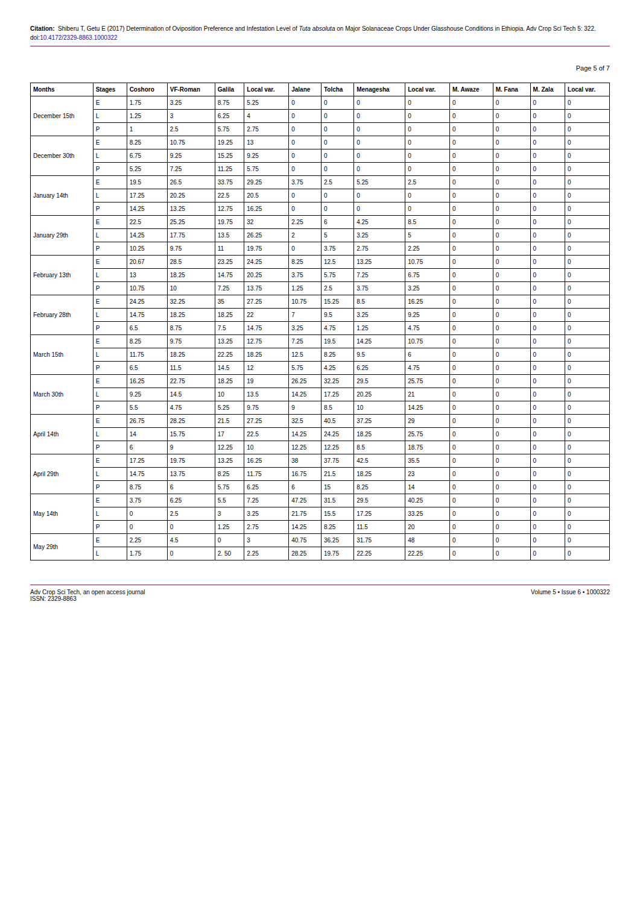Citation: Shiberu T, Getu E (2017) Determination of Oviposition Preference and Infestation Level of Tuta absoluta on Major Solanaceae Crops Under Glasshouse Conditions in Ethiopia. Adv Crop Sci Tech 5: 322. doi:10.4172/2329-8863.1000322
Page 5 of 7
| Months | Stages | Coshoro | VF-Roman | Galila | Local var. | Jalane | Tolcha | Menagesha | Local var. | M. Awaze | M. Fana | M. Zala | Local var. |
| --- | --- | --- | --- | --- | --- | --- | --- | --- | --- | --- | --- | --- | --- |
| December 15th | E | 1.75 | 3.25 | 8.75 | 5.25 | 0 | 0 | 0 | 0 | 0 | 0 | 0 | 0 |
| L | 1.25 | 3 | 6.25 | 4 | 0 | 0 | 0 | 0 | 0 | 0 | 0 | 0 |
| P | 1 | 2.5 | 5.75 | 2.75 | 0 | 0 | 0 | 0 | 0 | 0 | 0 | 0 |
| December 30th | E | 8.25 | 10.75 | 19.25 | 13 | 0 | 0 | 0 | 0 | 0 | 0 | 0 | 0 |
| L | 6.75 | 9.25 | 15.25 | 9.25 | 0 | 0 | 0 | 0 | 0 | 0 | 0 | 0 |
| P | 5.25 | 7.25 | 11.25 | 5.75 | 0 | 0 | 0 | 0 | 0 | 0 | 0 | 0 |
| January 14th | E | 19.5 | 26.5 | 33.75 | 29.25 | 3.75 | 2.5 | 5.25 | 2.5 | 0 | 0 | 0 | 0 |
| L | 17.25 | 20.25 | 22.5 | 20.5 | 0 | 0 | 0 | 0 | 0 | 0 | 0 | 0 |
| P | 14.25 | 13.25 | 12.75 | 16.25 | 0 | 0 | 0 | 0 | 0 | 0 | 0 | 0 |
| January 29th | E | 22.5 | 25.25 | 19.75 | 32 | 2.25 | 6 | 4.25 | 8.5 | 0 | 0 | 0 | 0 |
| L | 14.25 | 17.75 | 13.5 | 26.25 | 2 | 5 | 3.25 | 5 | 0 | 0 | 0 | 0 |
| P | 10.25 | 9.75 | 11 | 19.75 | 0 | 3.75 | 2.75 | 2.25 | 0 | 0 | 0 | 0 |
| February 13th | E | 20.67 | 28.5 | 23.25 | 24.25 | 8.25 | 12.5 | 13.25 | 10.75 | 0 | 0 | 0 | 0 |
| L | 13 | 18.25 | 14.75 | 20.25 | 3.75 | 5.75 | 7.25 | 6.75 | 0 | 0 | 0 | 0 |
| P | 10.75 | 10 | 7.25 | 13.75 | 1.25 | 2.5 | 3.75 | 3.25 | 0 | 0 | 0 | 0 |
| February 28th | E | 24.25 | 32.25 | 35 | 27.25 | 10.75 | 15.25 | 8.5 | 16.25 | 0 | 0 | 0 | 0 |
| L | 14.75 | 18.25 | 18.25 | 22 | 7 | 9.5 | 3.25 | 9.25 | 0 | 0 | 0 | 0 |
| P | 6.5 | 8.75 | 7.5 | 14.75 | 3.25 | 4.75 | 1.25 | 4.75 | 0 | 0 | 0 | 0 |
| March 15th | E | 8.25 | 9.75 | 13.25 | 12.75 | 7.25 | 19.5 | 14.25 | 10.75 | 0 | 0 | 0 | 0 |
| L | 11.75 | 18.25 | 22.25 | 18.25 | 12.5 | 8.25 | 9.5 | 6 | 0 | 0 | 0 | 0 |
| P | 6.5 | 11.5 | 14.5 | 12 | 5.75 | 4.25 | 6.25 | 4.75 | 0 | 0 | 0 | 0 |
| March 30th | E | 16.25 | 22.75 | 18.25 | 19 | 26.25 | 32.25 | 29.5 | 25.75 | 0 | 0 | 0 | 0 |
| L | 9.25 | 14.5 | 10 | 13.5 | 14.25 | 17.25 | 20.25 | 21 | 0 | 0 | 0 | 0 |
| P | 5.5 | 4.75 | 5.25 | 9.75 | 9 | 8.5 | 10 | 14.25 | 0 | 0 | 0 | 0 |
| April 14th | E | 26.75 | 28.25 | 21.5 | 27.25 | 32.5 | 40.5 | 37.25 | 29 | 0 | 0 | 0 | 0 |
| L | 14 | 15.75 | 17 | 22.5 | 14.25 | 24.25 | 18.25 | 25.75 | 0 | 0 | 0 | 0 |
| P | 6 | 9 | 12.25 | 10 | 12.25 | 12.25 | 8.5 | 18.75 | 0 | 0 | 0 | 0 |
| April 29th | E | 17.25 | 19.75 | 13.25 | 16.25 | 38 | 37.75 | 42.5 | 35.5 | 0 | 0 | 0 | 0 |
| L | 14.75 | 13.75 | 8.25 | 11.75 | 16.75 | 21.5 | 18.25 | 23 | 0 | 0 | 0 | 0 |
| P | 8.75 | 6 | 5.75 | 6.25 | 6 | 15 | 8.25 | 14 | 0 | 0 | 0 | 0 |
| May 14th | E | 3.75 | 6.25 | 5.5 | 7.25 | 47.25 | 31.5 | 29.5 | 40.25 | 0 | 0 | 0 | 0 |
| L | 0 | 2.5 | 3 | 3.25 | 21.75 | 15.5 | 17.25 | 33.25 | 0 | 0 | 0 | 0 |
| P | 0 | 0 | 1.25 | 2.75 | 14.25 | 8.25 | 11.5 | 20 | 0 | 0 | 0 | 0 |
| May 29th | E | 2.25 | 4.5 | 0 | 3 | 40.75 | 36.25 | 31.75 | 48 | 0 | 0 | 0 | 0 |
| L | 1.75 | 0 | 2. 50 | 2.25 | 28.25 | 19.75 | 22.25 | 22.25 | 0 | 0 | 0 | 0 |
Adv Crop Sci Tech, an open access journal
ISSN: 2329-8863
Volume 5 • Issue 6 • 1000322